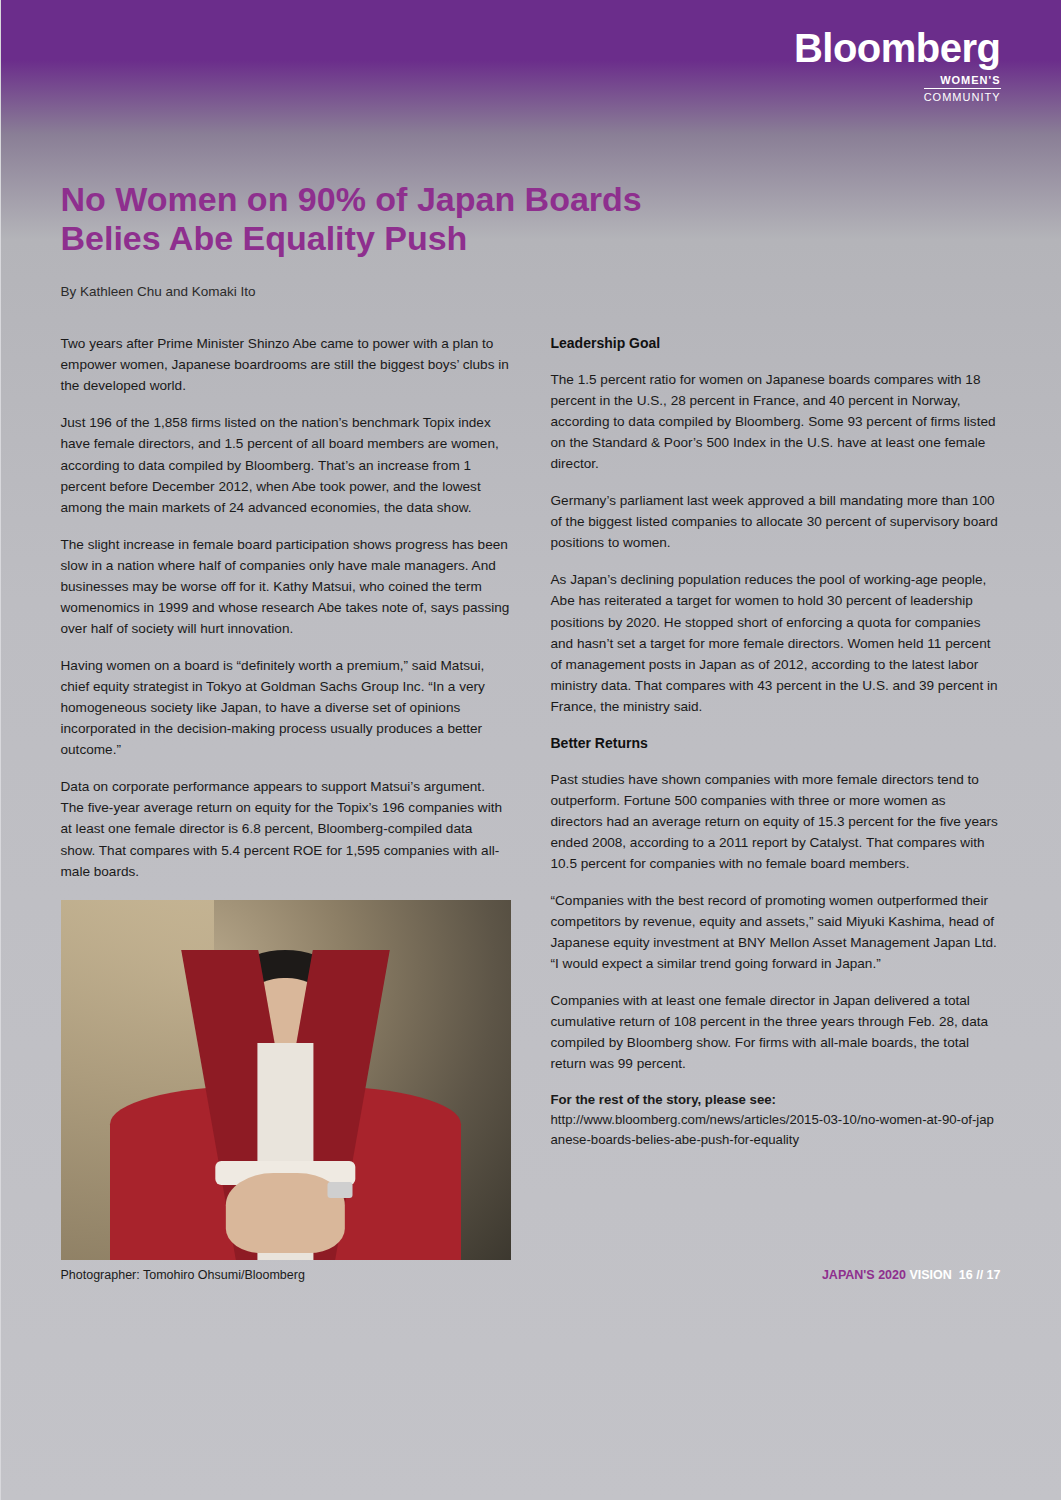Bloomberg
WOMEN'S
COMMUNITY
No Women on 90% of Japan Boards
Belies Abe Equality Push
By Kathleen Chu and Komaki Ito
Two years after Prime Minister Shinzo Abe came to power with a plan to empower women, Japanese boardrooms are still the biggest boys’ clubs in the developed world.
Just 196 of the 1,858 firms listed on the nation’s benchmark Topix index have female directors, and 1.5 percent of all board members are women, according to data compiled by Bloomberg. That’s an increase from 1 percent before December 2012, when Abe took power, and the lowest among the main markets of 24 advanced economies, the data show.
The slight increase in female board participation shows progress has been slow in a nation where half of companies only have male managers. And businesses may be worse off for it. Kathy Matsui, who coined the term womenomics in 1999 and whose research Abe takes note of, says passing over half of society will hurt innovation.
Having women on a board is “definitely worth a premium,” said Matsui, chief equity strategist in Tokyo at Goldman Sachs Group Inc. “In a very homogeneous society like Japan, to have a diverse set of opinions incorporated in the decision-making process usually produces a better outcome.”
Data on corporate performance appears to support Matsui’s argument. The five-year average return on equity for the Topix’s 196 companies with at least one female director is 6.8 percent, Bloomberg-compiled data show. That compares with 5.4 percent ROE for 1,595 companies with all-male boards.
Leadership Goal
The 1.5 percent ratio for women on Japanese boards compares with 18 percent in the U.S., 28 percent in France, and 40 percent in Norway, according to data compiled by Bloomberg. Some 93 percent of firms listed on the Standard & Poor’s 500 Index in the U.S. have at least one female director.
Germany’s parliament last week approved a bill mandating more than 100 of the biggest listed companies to allocate 30 percent of supervisory board positions to women.
As Japan’s declining population reduces the pool of working-age people, Abe has reiterated a target for women to hold 30 percent of leadership positions by 2020. He stopped short of enforcing a quota for companies and hasn’t set a target for more female directors. Women held 11 percent of management posts in Japan as of 2012, according to the latest labor ministry data. That compares with 43 percent in the U.S. and 39 percent in France, the ministry said.
Better Returns
Past studies have shown companies with more female directors tend to outperform. Fortune 500 companies with three or more women as directors had an average return on equity of 15.3 percent for the five years ended 2008, according to a 2011 report by Catalyst. That compares with 10.5 percent for companies with no female board members.
“Companies with the best record of promoting women outperformed their competitors by revenue, equity and assets,” said Miyuki Kashima, head of Japanese equity investment at BNY Mellon Asset Management Japan Ltd. “I would expect a similar trend going forward in Japan.”
Companies with at least one female director in Japan delivered a total cumulative return of 108 percent in the three years through Feb. 28, data compiled by Bloomberg show. For firms with all-male boards, the total return was 99 percent.
For the rest of the story, please see:
http://www.bloomberg.com/news/articles/2015-03-10/no-women-at-90-of-japanese-boards-belies-abe-push-for-equality
Photographer: Tomohiro Ohsumi/Bloomberg
JAPAN'S 2020 VISION 16 // 17